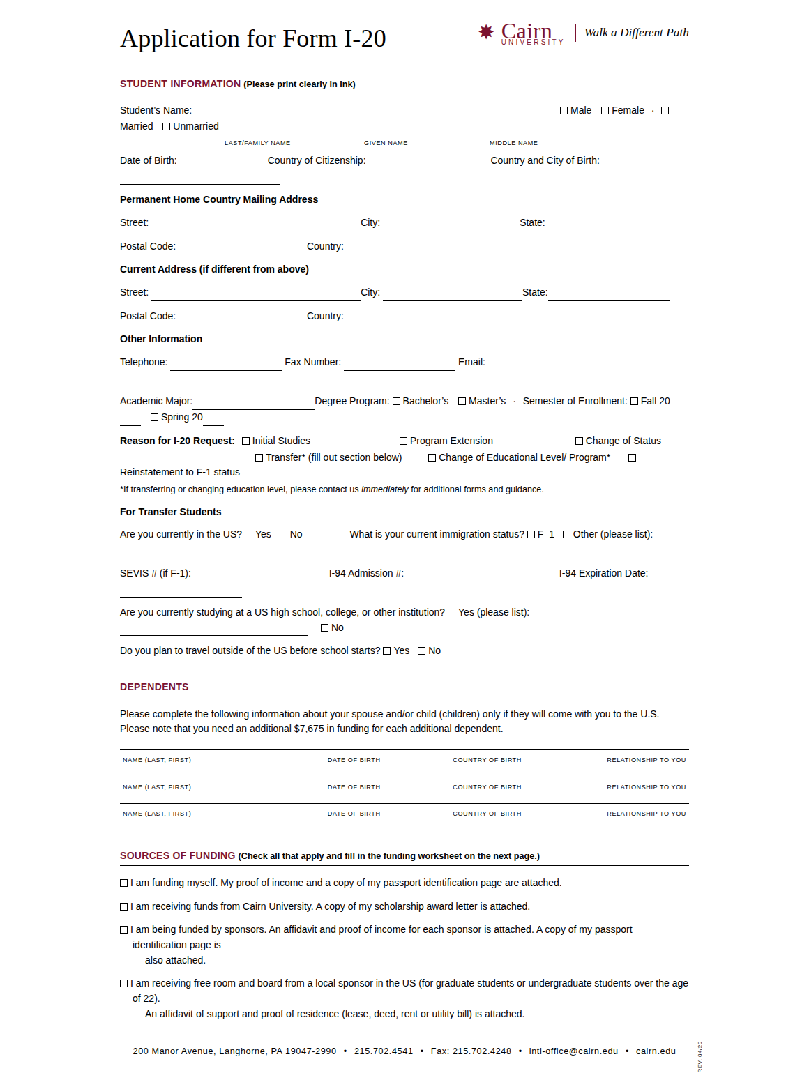Application for Form I-20
✸ Cairn UNIVERSITY Walk a Different Path
STUDENT INFORMATION (Please print clearly in ink)
Student’s Name: Male Female · Married Unmarried
LAST/FAMILY NAME GIVEN NAME MIDDLE NAME
Date of Birth: Country of Citizenship: Country and City of Birth:
Permanent Home Country Mailing Address
Street: City: State:
Postal Code: Country:
Current Address (if different from above)
Street: City: State:
Postal Code: Country:
Other Information
Telephone: Fax Number: Email:
Academic Major: Degree Program: Bachelor’s Master’s · Semester of Enrollment: Fall 20 Spring 20
Reason for I-20 Request: Initial Studies Program Extension Change of Status
Transfer* (fill out section below) Change of Educational Level/ Program* Reinstatement to F-1 status
*If transferring or changing education level, please contact us immediately for additional forms and guidance.
For Transfer Students
Are you currently in the US? Yes No What is your current immigration status? F–1 Other (please list):
SEVIS # (if F-1): I-94 Admission #: I-94 Expiration Date:
Are you currently studying at a US high school, college, or other institution? Yes (please list): No
Do you plan to travel outside of the US before school starts? Yes No
DEPENDENTS
Please complete the following information about your spouse and/or child (children) only if they will come with you to the U.S. Please note that you need an additional $7,675 in funding for each additional dependent.
| NAME (LAST, FIRST) | DATE OF BIRTH | COUNTRY OF BIRTH | RELATIONSHIP TO YOU |
| NAME (LAST, FIRST) | DATE OF BIRTH | COUNTRY OF BIRTH | RELATIONSHIP TO YOU |
| NAME (LAST, FIRST) | DATE OF BIRTH | COUNTRY OF BIRTH | RELATIONSHIP TO YOU |
SOURCES OF FUNDING (Check all that apply and fill in the funding worksheet on the next page.)
I am funding myself. My proof of income and a copy of my passport identification page are attached.
I am receiving funds from Cairn University. A copy of my scholarship award letter is attached.
I am being funded by sponsors. An affidavit and proof of income for each sponsor is attached. A copy of my passport identification page is also attached.
I am receiving free room and board from a local sponsor in the US (for graduate students or undergraduate students over the age of 22). An affidavit of support and proof of residence (lease, deed, rent or utility bill) is attached.
REV. 04/20 200 Manor Avenue, Langhorne, PA 19047-2990 • 215.702.4541 • Fax: 215.702.4248 • intl-office@cairn.edu • cairn.edu